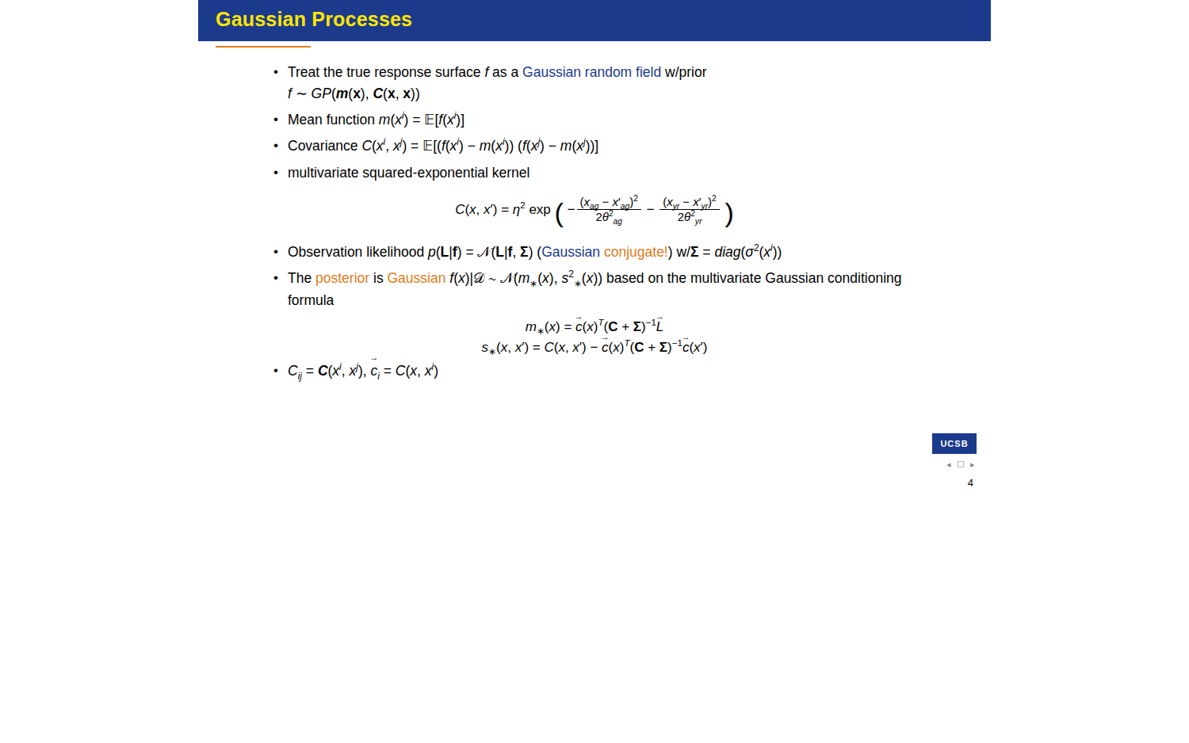Gaussian Processes
Treat the true response surface f as a Gaussian random field w/prior
f ∼ GP(m(x), C(x, x))
Mean function m(xi) = 𝔼[f(xi)]
Covariance C(xi, xj) = 𝔼[(f(xi) − m(xi)) (f(xj) − m(xj))]
multivariate squared-exponential kernel
C(x, x′) = η2 exp ( −(xag − x′ag)22θ2ag − (xyr − x′yr)22θ2yr )
Observation likelihood p(L|f) = 𝒩(L|f, Σ) (Gaussian conjugate!) w/Σ = diag(σ2(xi))
The posterior is Gaussian f(x)|𝒟 ∼ 𝒩(m∗(x), s2∗(x)) based on the multivariate Gaussian conditioning formula
m∗(x) = c(x)T(C + Σ)−1L
s∗(x, x′) = C(x, x′) − c(x)T(C + Σ)−1c(x′)
Cij = C(xi, xj), ci = C(x, xi)
UCSB
◂ ☐ ▸
4